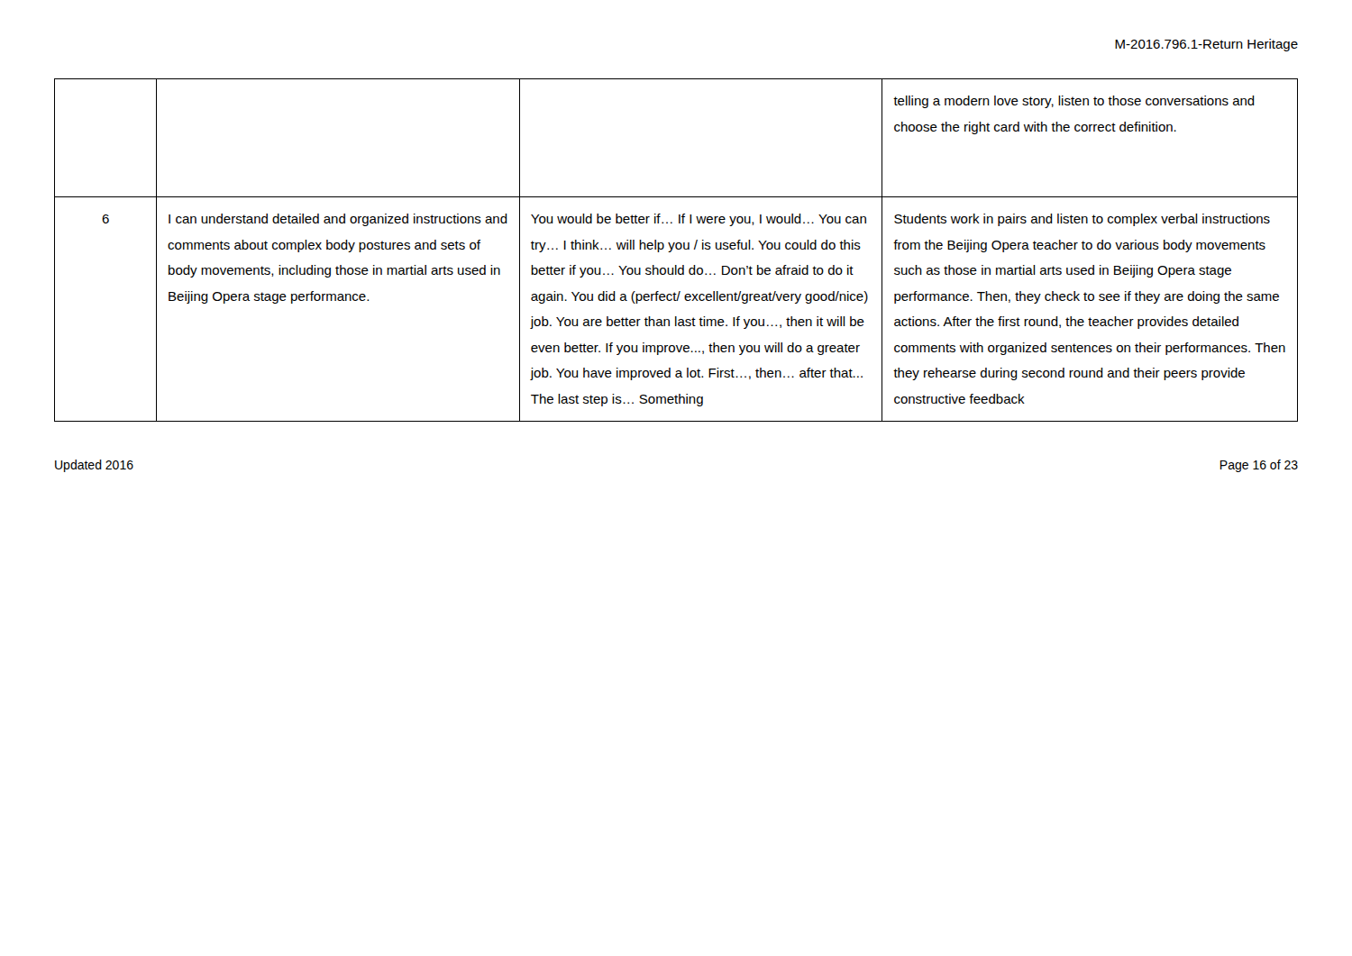M-2016.796.1-Return Heritage
| | | | telling a modern love story, listen to those conversations and choose the right card with the correct definition. |
| 6 | I can understand detailed and organized instructions and comments about complex body postures and sets of body movements, including those in martial arts used in Beijing Opera stage performance. | You would be better if… If I were you, I would… You can try… I think… will help you / is useful. You could do this better if you… You should do… Don’t be afraid to do it again. You did a (perfect/ excellent/great/very good/nice) job. You are better than last time. If you…, then it will be even better. If you improve..., then you will do a greater job. You have improved a lot. First…, then… after that... The last step is… Something | Students work in pairs and listen to complex verbal instructions from the Beijing Opera teacher to do various body movements such as those in martial arts used in Beijing Opera stage performance. Then, they check to see if they are doing the same actions. After the first round, the teacher provides detailed comments with organized sentences on their performances. Then they rehearse during second round and their peers provide constructive feedback |
Updated 2016
Page 16 of 23